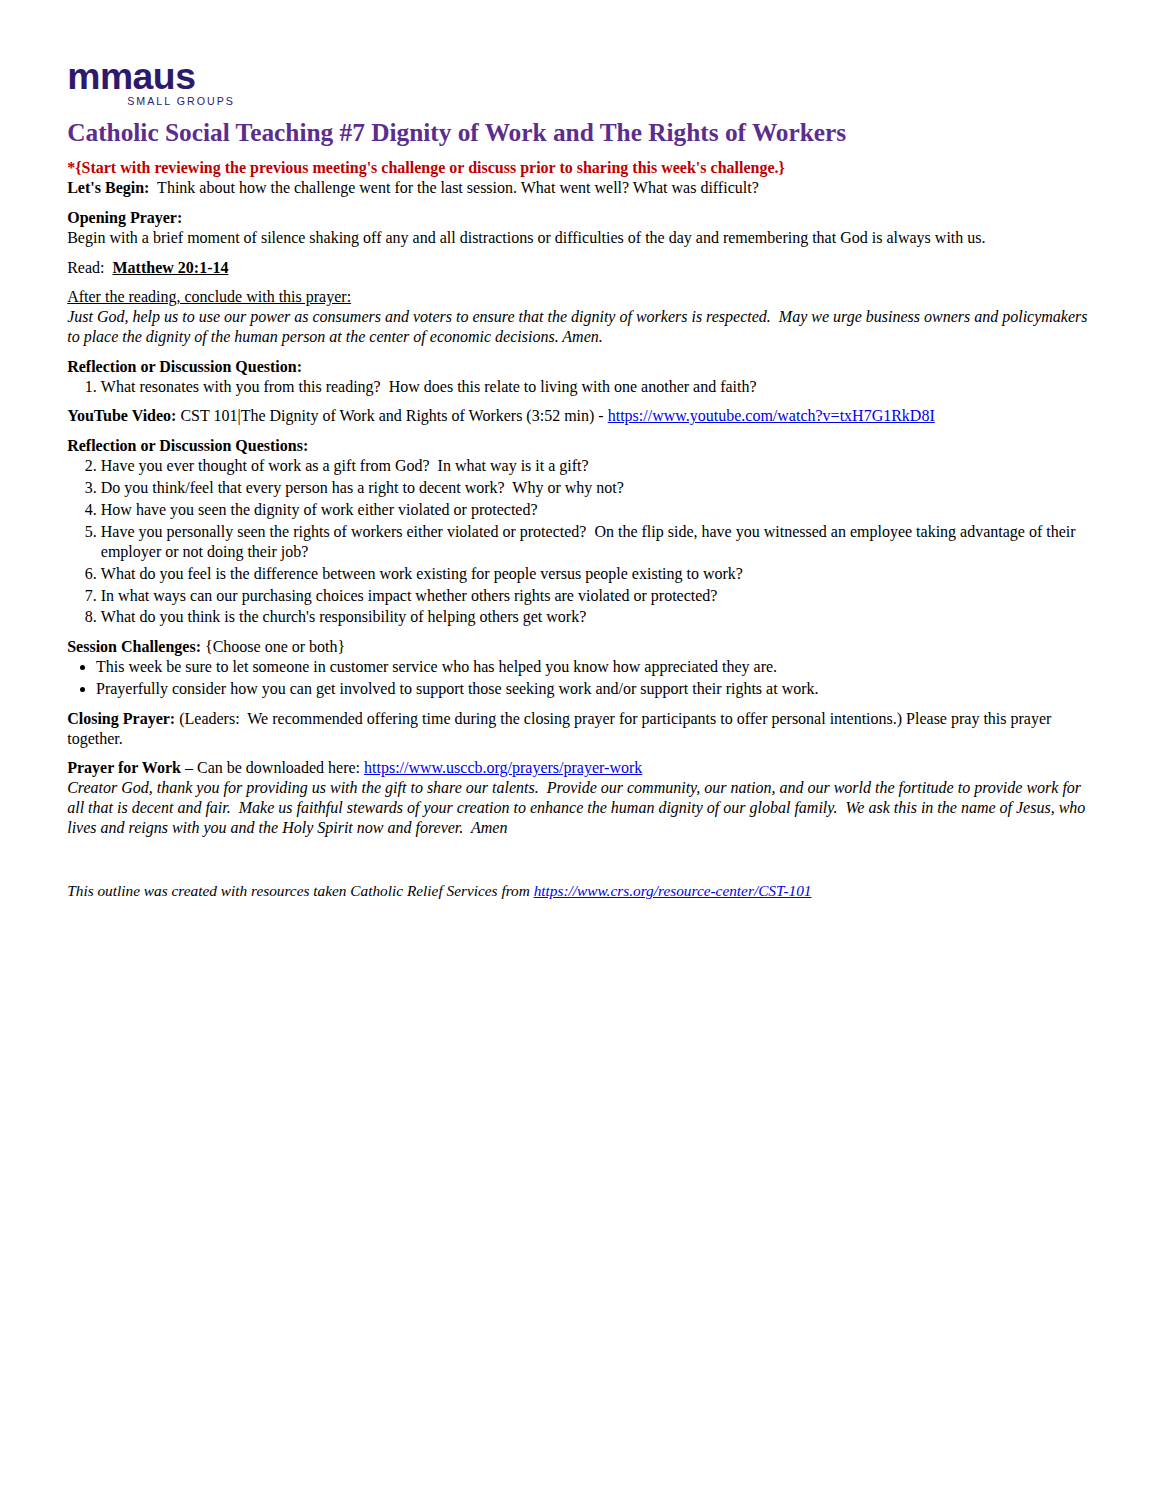mmaus
SMALL GROUPS
Catholic Social Teaching #7 Dignity of Work and The Rights of Workers
*{Start with reviewing the previous meeting's challenge or discuss prior to sharing this week's challenge.}
Let's Begin: Think about how the challenge went for the last session. What went well? What was difficult?
Opening Prayer:
Begin with a brief moment of silence shaking off any and all distractions or difficulties of the day and remembering that God is always with us.
Read: Matthew 20:1-14
After the reading, conclude with this prayer:
Just God, help us to use our power as consumers and voters to ensure that the dignity of workers is respected. May we urge business owners and policymakers to place the dignity of the human person at the center of economic decisions. Amen.
Reflection or Discussion Question:
What resonates with you from this reading? How does this relate to living with one another and faith?
YouTube Video: CST 101|The Dignity of Work and Rights of Workers (3:52 min) - https://www.youtube.com/watch?v=txH7G1RkD8I
Reflection or Discussion Questions:
Have you ever thought of work as a gift from God? In what way is it a gift?
Do you think/feel that every person has a right to decent work? Why or why not?
How have you seen the dignity of work either violated or protected?
Have you personally seen the rights of workers either violated or protected? On the flip side, have you witnessed an employee taking advantage of their employer or not doing their job?
What do you feel is the difference between work existing for people versus people existing to work?
In what ways can our purchasing choices impact whether others rights are violated or protected?
What do you think is the church's responsibility of helping others get work?
Session Challenges: {Choose one or both}
This week be sure to let someone in customer service who has helped you know how appreciated they are.
Prayerfully consider how you can get involved to support those seeking work and/or support their rights at work.
Closing Prayer: (Leaders: We recommended offering time during the closing prayer for participants to offer personal intentions.) Please pray this prayer together.
Prayer for Work – Can be downloaded here: https://www.usccb.org/prayers/prayer-work
Creator God, thank you for providing us with the gift to share our talents. Provide our community, our nation, and our world the fortitude to provide work for all that is decent and fair. Make us faithful stewards of your creation to enhance the human dignity of our global family. We ask this in the name of Jesus, who lives and reigns with you and the Holy Spirit now and forever. Amen
This outline was created with resources taken Catholic Relief Services from https://www.crs.org/resource-center/CST-101